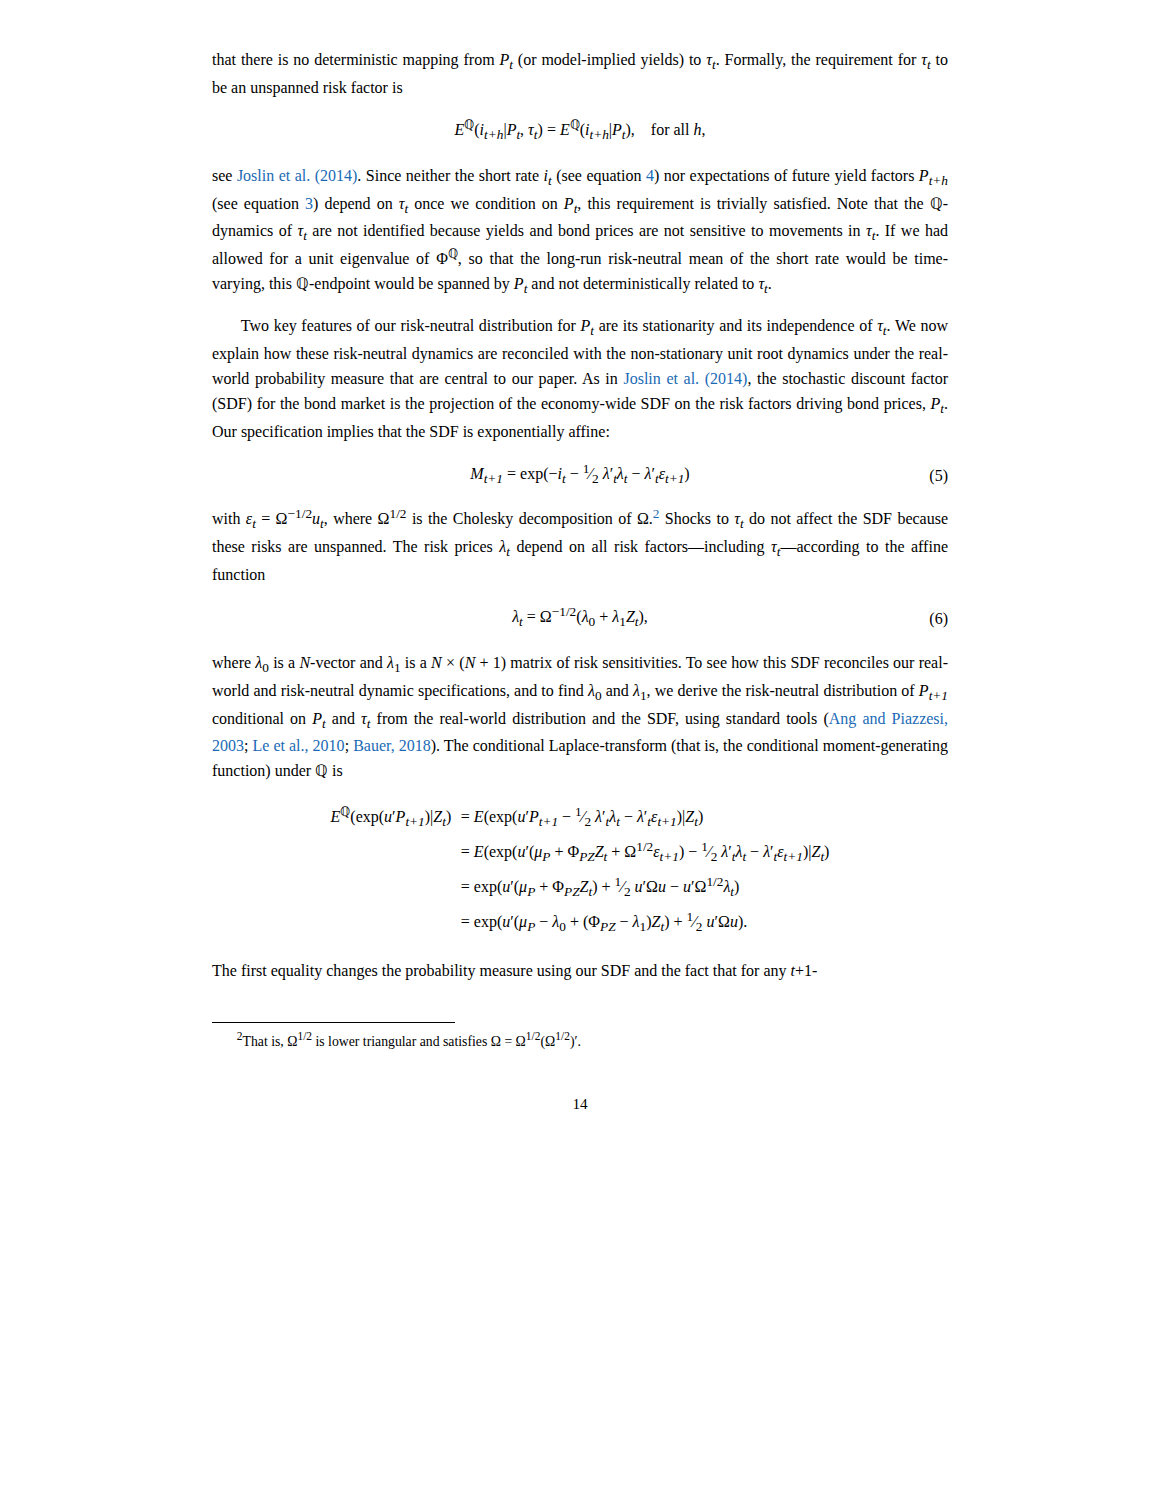that there is no deterministic mapping from Pt (or model-implied yields) to τt. Formally, the requirement for τt to be an unspanned risk factor is
Eℚ(it+h|Pt, τt) = Eℚ(it+h|Pt), for all h,
see Joslin et al. (2014). Since neither the short rate it (see equation 4) nor expectations of future yield factors Pt+h (see equation 3) depend on τt once we condition on Pt, this requirement is trivially satisfied. Note that the ℚ-dynamics of τt are not identified because yields and bond prices are not sensitive to movements in τt. If we had allowed for a unit eigenvalue of Φℚ, so that the long-run risk-neutral mean of the short rate would be time-varying, this ℚ-endpoint would be spanned by Pt and not deterministically related to τt.
Two key features of our risk-neutral distribution for Pt are its stationarity and its independence of τt. We now explain how these risk-neutral dynamics are reconciled with the non-stationary unit root dynamics under the real-world probability measure that are central to our paper. As in Joslin et al. (2014), the stochastic discount factor (SDF) for the bond market is the projection of the economy-wide SDF on the risk factors driving bond prices, Pt. Our specification implies that the SDF is exponentially affine:
Mt+1 = exp(−it − 1⁄2 λ′tλt − λ′tεt+1) (5)
with εt = Ω−1/2ut, where Ω1/2 is the Cholesky decomposition of Ω.2 Shocks to τt do not affect the SDF because these risks are unspanned. The risk prices λt depend on all risk factors—including τt—according to the affine function
λt = Ω−1/2(λ0 + λ1Zt), (6)
where λ0 is a N-vector and λ1 is a N × (N + 1) matrix of risk sensitivities. To see how this SDF reconciles our real-world and risk-neutral dynamic specifications, and to find λ0 and λ1, we derive the risk-neutral distribution of Pt+1 conditional on Pt and τt from the real-world distribution and the SDF, using standard tools (Ang and Piazzesi, 2003; Le et al., 2010; Bauer, 2018). The conditional Laplace-transform (that is, the conditional moment-generating function) under ℚ is
Eℚ(exp(u′Pt+1)|Zt) = E(exp(u′Pt+1 − 1⁄2 λ′tλt − λ′tεt+1)|Zt)
= E(exp(u′(μP + ΦPZZt + Ω1/2εt+1) − 1⁄2 λ′tλt − λ′tεt+1)|Zt)
= exp(u′(μP + ΦPZZt) + 1⁄2 u′Ωu − u′Ω1/2λt)
= exp(u′(μP − λ0 + (ΦPZ − λ1)Zt) + 1⁄2 u′Ωu).
The first equality changes the probability measure using our SDF and the fact that for any t+1-
2That is, Ω1/2 is lower triangular and satisfies Ω = Ω1/2(Ω1/2)′.
14